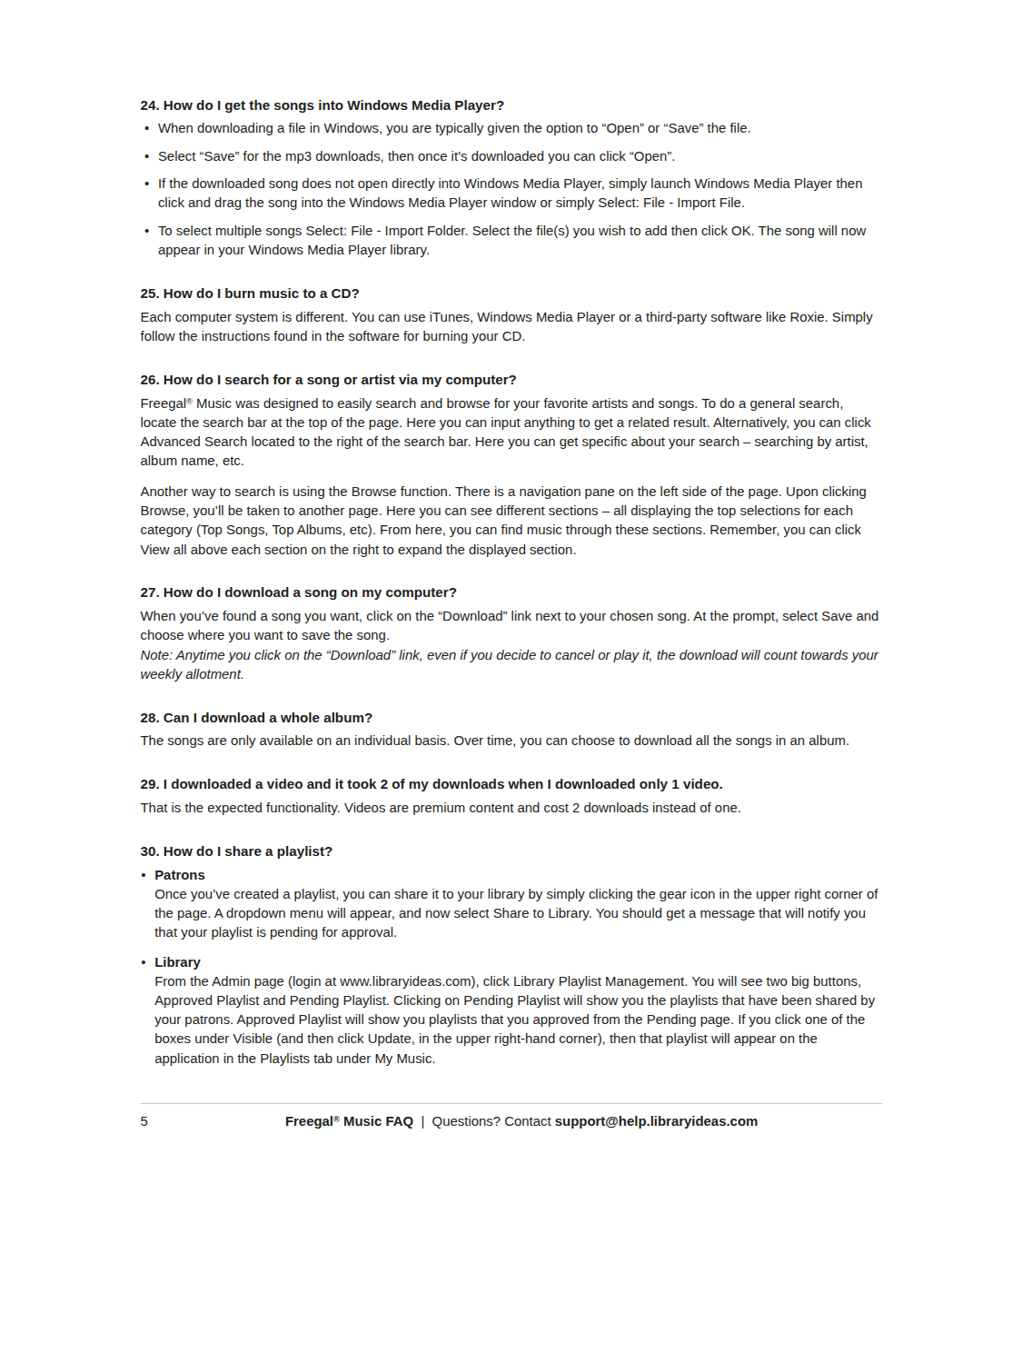24. How do I get the songs into Windows Media Player?
When downloading a file in Windows, you are typically given the option to “Open” or “Save” the file.
Select “Save” for the mp3 downloads, then once it’s downloaded you can click “Open”.
If the downloaded song does not open directly into Windows Media Player, simply launch Windows Media Player then click and drag the song into the Windows Media Player window or simply Select: File - Import File.
To select multiple songs Select: File - Import Folder. Select the file(s) you wish to add then click OK. The song will now appear in your Windows Media Player library.
25. How do I burn music to a CD?
Each computer system is different. You can use iTunes, Windows Media Player or a third-party software like Roxie. Simply follow the instructions found in the software for burning your CD.
26. How do I search for a song or artist via my computer?
Freegal® Music was designed to easily search and browse for your favorite artists and songs. To do a general search, locate the search bar at the top of the page. Here you can input anything to get a related result. Alternatively, you can click Advanced Search located to the right of the search bar. Here you can get specific about your search – searching by artist, album name, etc.
Another way to search is using the Browse function. There is a navigation pane on the left side of the page. Upon clicking Browse, you’ll be taken to another page. Here you can see different sections – all displaying the top selections for each category (Top Songs, Top Albums, etc). From here, you can find music through these sections. Remember, you can click View all above each section on the right to expand the displayed section.
27. How do I download a song on my computer?
When you’ve found a song you want, click on the “Download” link next to your chosen song. At the prompt, select Save and choose where you want to save the song.
Note: Anytime you click on the “Download” link, even if you decide to cancel or play it, the download will count towards your weekly allotment.
28. Can I download a whole album?
The songs are only available on an individual basis. Over time, you can choose to download all the songs in an album.
29. I downloaded a video and it took 2 of my downloads when I downloaded only 1 video.
That is the expected functionality. Videos are premium content and cost 2 downloads instead of one.
30. How do I share a playlist?
Patrons
Once you’ve created a playlist, you can share it to your library by simply clicking the gear icon in the upper right corner of the page. A dropdown menu will appear, and now select Share to Library. You should get a message that will notify you that your playlist is pending for approval.
Library
From the Admin page (login at www.libraryideas.com), click Library Playlist Management. You will see two big buttons, Approved Playlist and Pending Playlist. Clicking on Pending Playlist will show you the playlists that have been shared by your patrons. Approved Playlist will show you playlists that you approved from the Pending page. If you click one of the boxes under Visible (and then click Update, in the upper right-hand corner), then that playlist will appear on the application in the Playlists tab under My Music.
5 Freegal® Music FAQ | Questions? Contact support@help.libraryideas.com